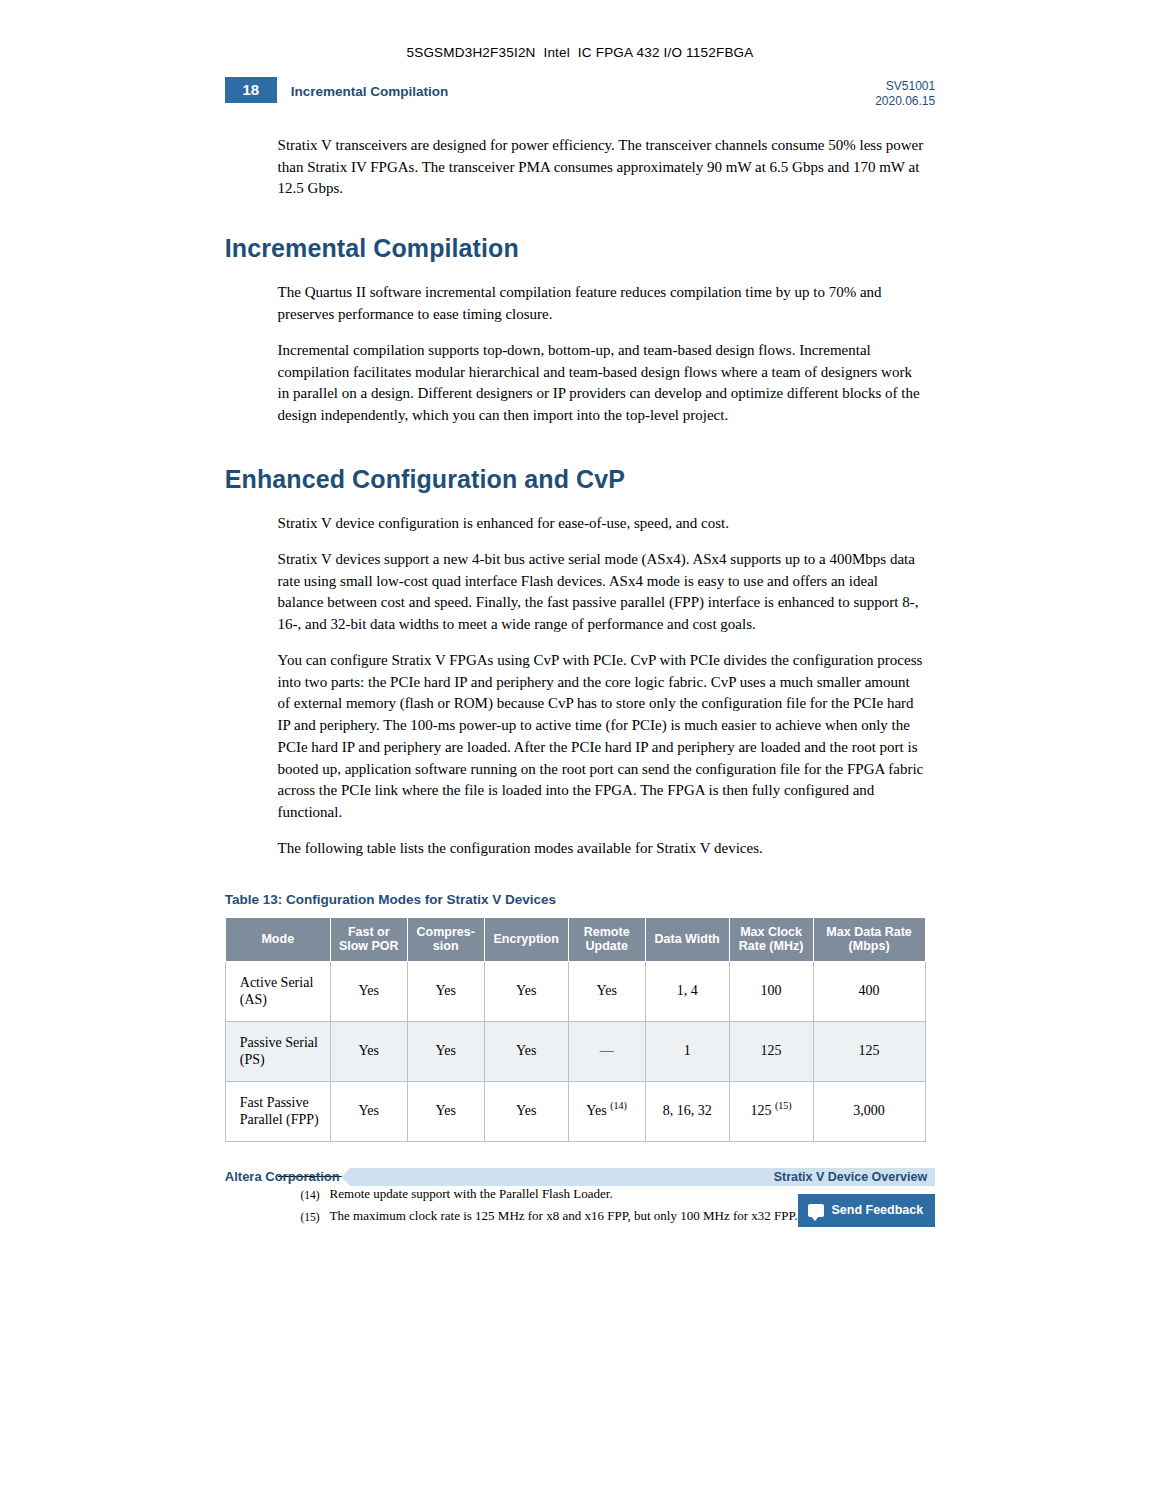5SGSMD3H2F35I2N Intel IC FPGA 432 I/O 1152FBGA
18
Incremental Compilation
SV51001
2020.06.15
Stratix V transceivers are designed for power efficiency. The transceiver channels consume 50% less power than Stratix IV FPGAs. The transceiver PMA consumes approximately 90 mW at 6.5 Gbps and 170 mW at 12.5 Gbps.
Incremental Compilation
The Quartus II software incremental compilation feature reduces compilation time by up to 70% and preserves performance to ease timing closure.
Incremental compilation supports top-down, bottom-up, and team-based design flows. Incremental compilation facilitates modular hierarchical and team-based design flows where a team of designers work in parallel on a design. Different designers or IP providers can develop and optimize different blocks of the design independently, which you can then import into the top-level project.
Enhanced Configuration and CvP
Stratix V device configuration is enhanced for ease-of-use, speed, and cost.
Stratix V devices support a new 4-bit bus active serial mode (ASx4). ASx4 supports up to a 400Mbps data rate using small low-cost quad interface Flash devices. ASx4 mode is easy to use and offers an ideal balance between cost and speed. Finally, the fast passive parallel (FPP) interface is enhanced to support 8-, 16-, and 32-bit data widths to meet a wide range of performance and cost goals.
You can configure Stratix V FPGAs using CvP with PCIe. CvP with PCIe divides the configuration process into two parts: the PCIe hard IP and periphery and the core logic fabric. CvP uses a much smaller amount of external memory (flash or ROM) because CvP has to store only the configuration file for the PCIe hard IP and periphery. The 100-ms power-up to active time (for PCIe) is much easier to achieve when only the PCIe hard IP and periphery are loaded. After the PCIe hard IP and periphery are loaded and the root port is booted up, application software running on the root port can send the configuration file for the FPGA fabric across the PCIe link where the file is loaded into the FPGA. The FPGA is then fully configured and functional.
The following table lists the configuration modes available for Stratix V devices.
Table 13: Configuration Modes for Stratix V Devices
| Mode | Fast or Slow POR | Compres- sion | Encryption | Remote Update | Data Width | Max Clock Rate (MHz) | Max Data Rate (Mbps) |
| --- | --- | --- | --- | --- | --- | --- | --- |
| Active Serial (AS) | Yes | Yes | Yes | Yes | 1, 4 | 100 | 400 |
| Passive Serial (PS) | Yes | Yes | Yes | — | 1 | 125 | 125 |
| Fast Passive Parallel (FPP) | Yes | Yes | Yes | Yes (14) | 8, 16, 32 | 125 (15) | 3,000 |
(14)
Remote update support with the Parallel Flash Loader.
(15)
The maximum clock rate is 125 MHz for x8 and x16 FPP, but only 100 MHz for x32 FPP.
Altera Corporation
Stratix V Device Overview
Send Feedback